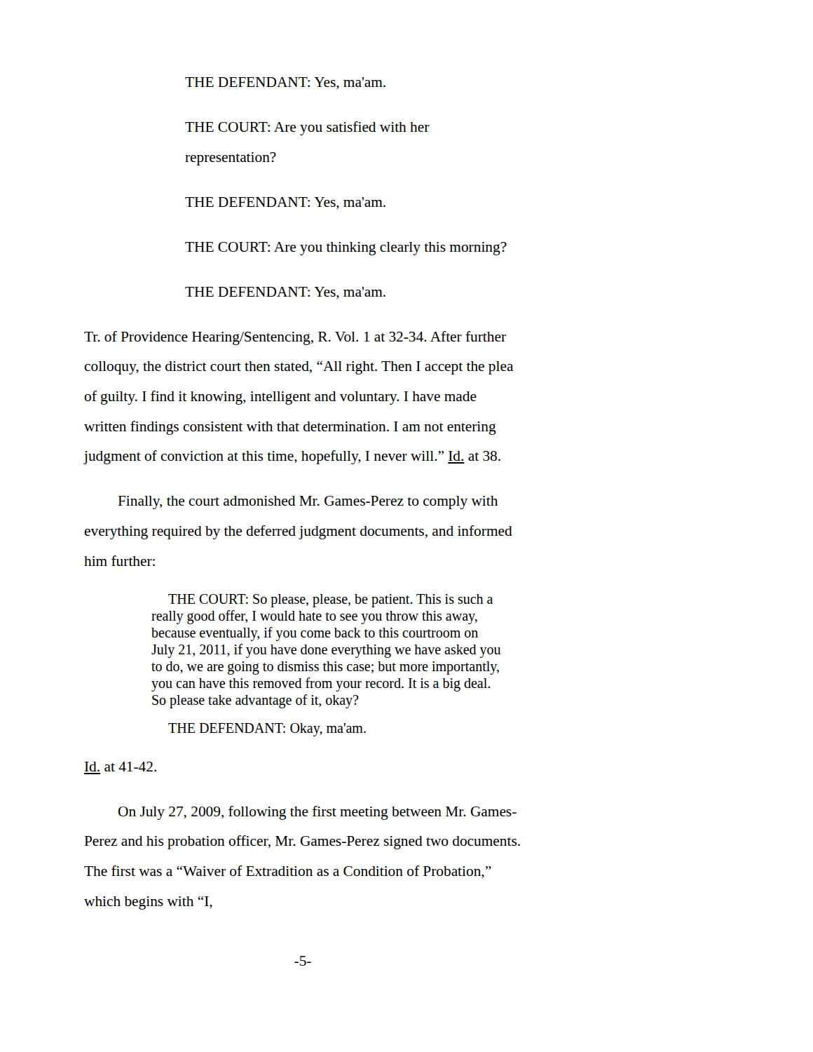THE DEFENDANT: Yes, ma'am.
THE COURT: Are you satisfied with her representation?
THE DEFENDANT: Yes, ma'am.
THE COURT: Are you thinking clearly this morning?
THE DEFENDANT: Yes, ma'am.
Tr. of Providence Hearing/Sentencing, R. Vol. 1 at 32-34. After further colloquy, the district court then stated, “All right. Then I accept the plea of guilty. I find it knowing, intelligent and voluntary. I have made written findings consistent with that determination. I am not entering judgment of conviction at this time, hopefully, I never will.” Id. at 38.
Finally, the court admonished Mr. Games-Perez to comply with everything required by the deferred judgment documents, and informed him further:
THE COURT: So please, please, be patient. This is such a really good offer, I would hate to see you throw this away, because eventually, if you come back to this courtroom on July 21, 2011, if you have done everything we have asked you to do, we are going to dismiss this case; but more importantly, you can have this removed from your record. It is a big deal. So please take advantage of it, okay?
THE DEFENDANT: Okay, ma'am.
Id. at 41-42.
On July 27, 2009, following the first meeting between Mr. Games-Perez and his probation officer, Mr. Games-Perez signed two documents. The first was a “Waiver of Extradition as a Condition of Probation,” which begins with “I,
-5-